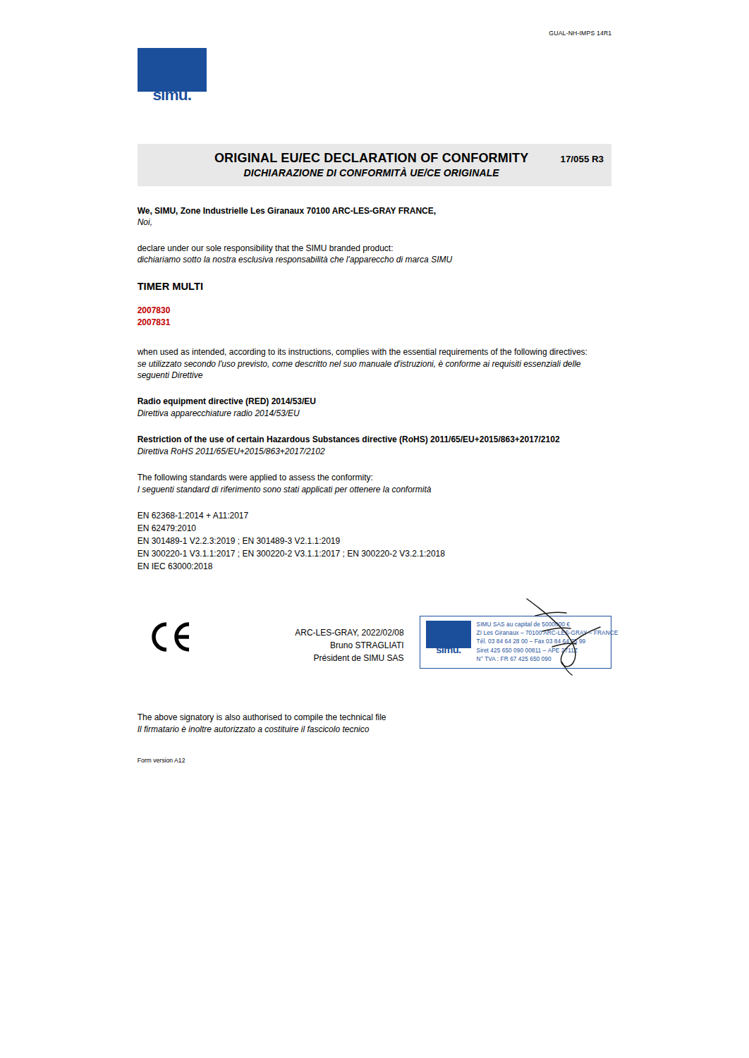GUAL-NH-IMPS 14R1
simu.
ORIGINAL EU/EC DECLARATION OF CONFORMITY
DICHIARAZIONE DI CONFORMITÀ UE/CE ORIGINALE
17/055 R3
We, SIMU, Zone Industrielle Les Giranaux 70100 ARC-LES-GRAY FRANCE,
Noi,
declare under our sole responsibility that the SIMU branded product:
dichiariamo sotto la nostra esclusiva responsabilità che l'appareccho di marca SIMU
TIMER MULTI
2007830
2007831
when used as intended, according to its instructions, complies with the essential requirements of the following directives:
se utilizzato secondo l'uso previsto, come descritto nel suo manuale d'istruzioni, è conforme ai requisiti essenziali delle seguenti Direttive
Radio equipment directive (RED) 2014/53/EU
Direttiva apparecchiature radio 2014/53/EU
Restriction of the use of certain Hazardous Substances directive (RoHS) 2011/65/EU+2015/863+2017/2102
Direttiva RoHS 2011/65/EU+2015/863+2017/2102
The following standards were applied to assess the conformity:
I seguenti standard di riferimento sono stati applicati per ottenere la conformità
EN 62368‑1:2014 + A11:2017
EN 62479:2010
EN 301489‑1 V2.2.3:2019 ; EN 301489‑3 V2.1.1:2019
EN 300220‑1 V3.1.1:2017 ; EN 300220‑2 V3.1.1:2017 ; EN 300220‑2 V3.2.1:2018
EN IEC 63000:2018
ARC-LES-GRAY, 2022/02/08
Bruno STRAGLIATI
Président de SIMU SAS
simu.
SIMU SAS au capital de 5000000 €
ZI Les Giranaux – 70100 ARC-LES-GRAY – FRANCE
Tél. 03 84 64 28 00 – Fax 03 84 64 75 99
Siret 425 650 090 00811 – APE 2711Z
N° TVA : FR 67 425 650 090
The above signatory is also authorised to compile the technical file
Il firmatario è inoltre autorizzato a costituire il fascicolo tecnico
Form version A12